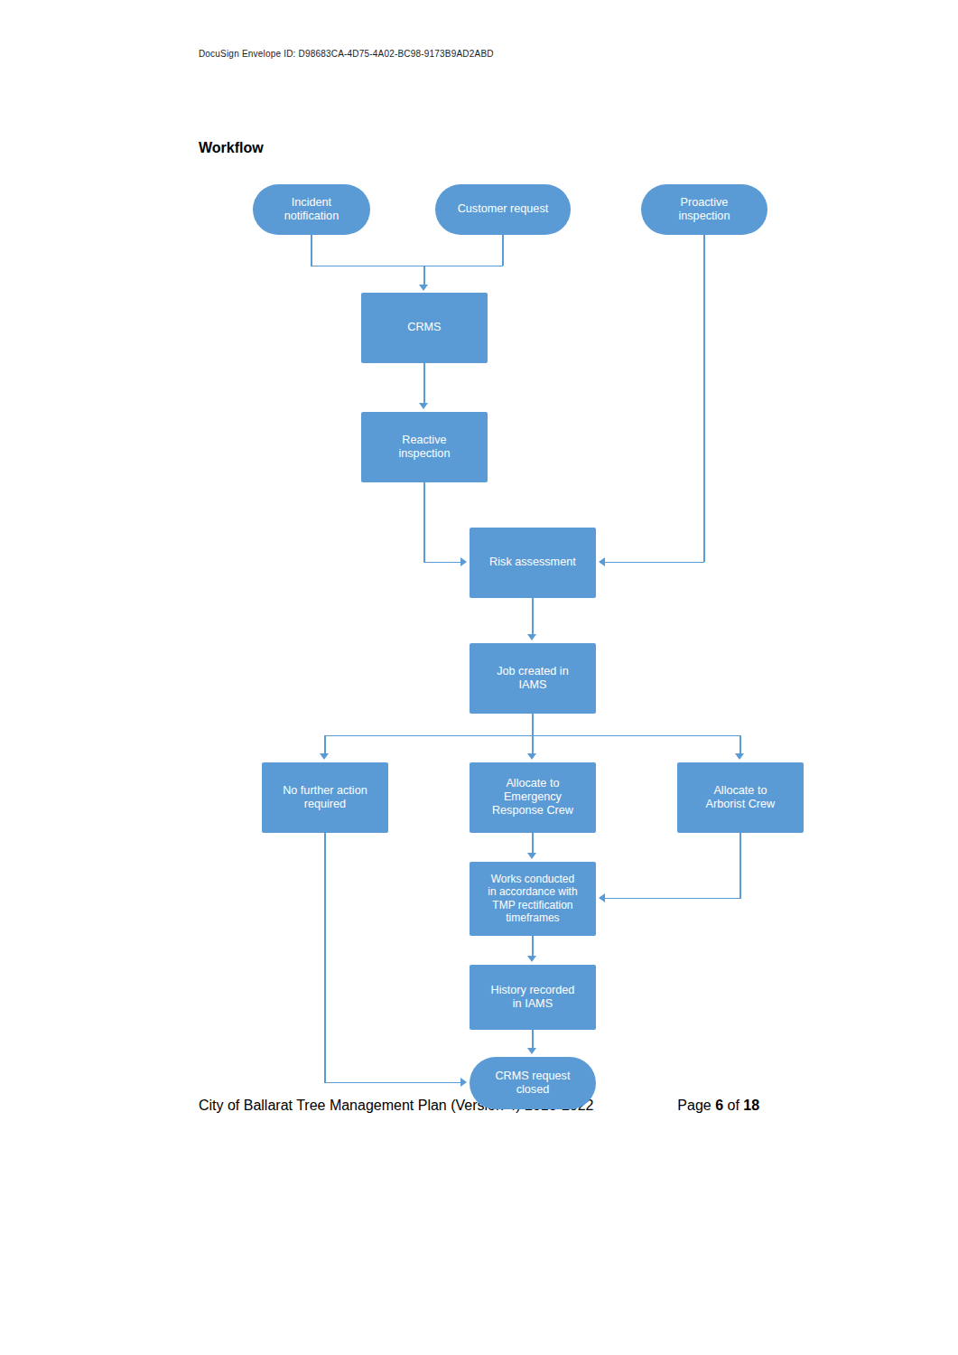DocuSign Envelope ID: D98683CA-4D75-4A02-BC98-9173B9AD2ABD
Workflow
Incident
notification
Customer request
Proactive
inspection
CRMS
Reactive
inspection
Risk assessment
Job created in
IAMS
No further action
required
Allocate to
Emergency
Response Crew
Allocate to
Arborist Crew
Works conducted
in accordance with
TMP rectification
timeframes
History recorded
in IAMS
CRMS request
closed
City of Ballarat Tree Management Plan (Version 4) 2018-2022
Page 6 of 18